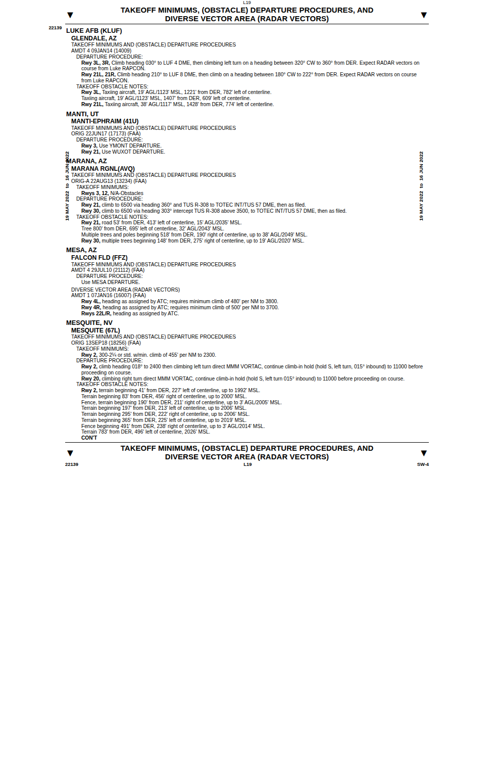L19
▼
TAKEOFF MINIMUMS, (OBSTACLE) DEPARTURE PROCEDURES, AND DIVERSE VECTOR AREA (RADAR VECTORS)
▼
22139
19 MAY 2022 to 16 JUN 2022
19 MAY 2022 to 16 JUN 2022
LUKE AFB (KLUF)
GLENDALE, AZ
TAKEOFF MINIMUMS AND (OBSTACLE) DEPARTURE PROCEDURES
AMDT 4 09JAN14 (14009)
DEPARTURE PROCEDURE:
Rwy 3L, 3R, Climb heading 030° to LUF 4 DME, then climbing left turn on a heading between 320° CW to 360° from DER. Expect RADAR vectors on course from Luke RAPCON.
Rwy 21L, 21R, Climb heading 210° to LUF 8 DME, then climb on a heading between 180° CW to 222° from DER. Expect RADAR vectors on course from Luke RAPCON.
TAKEOFF OBSTACLE NOTES:
Rwy 3L, Taxiing aircraft, 19' AGL/1123' MSL, 1221' from DER, 782' left of centerline.
Taxiing aircraft, 19' AGL/1123' MSL, 1407' from DER, 609' left of centerline.
Rwy 21L, Taxiing aircraft, 38' AGL/1117' MSL, 1428' from DER, 774' left of centerline.
MANTI, UT
MANTI-EPHRAIM (41U)
TAKEOFF MINIMUMS AND (OBSTACLE) DEPARTURE PROCEDURES
ORIG 22JUN17 (17173) (FAA)
DEPARTURE PROCEDURE:
Rwy 3, Use YMONT DEPARTURE.
Rwy 21, Use WUXOT DEPARTURE.
MARANA, AZ
MARANA RGNL(AVQ)
TAKEOFF MINIMUMS AND (OBSTACLE) DEPARTURE PROCEDURES
ORIG-A 22AUG13 (13234) (FAA)
TAKEOFF MINIMUMS:
Rwys 3, 12, N/A-Obstacles
DEPARTURE PROCEDURE:
Rwy 21, climb to 6500 via heading 360° and TUS R-308 to TOTEC INT/TUS 57 DME, then as filed.
Rwy 30, climb to 6500 via heading 303° intercept TUS R-308 above 3500, to TOTEC INT/TUS 57 DME, then as filed.
TAKEOFF OBSTACLE NOTES:
Rwy 21, road 53' from DER, 413' left of centerline, 15' AGL/2035' MSL.
Tree 800' from DER, 695' left of centerline, 32' AGL/2043' MSL.
Multiple trees and poles beginning 518' from DER, 190' right of centerline, up to 38' AGL/2049' MSL.
Rwy 30, multiple trees beginning 148' from DER, 275' right of centerline, up to 19' AGL/2020' MSL.
MESA, AZ
FALCON FLD (FFZ)
TAKEOFF MINIMUMS AND (OBSTACLE) DEPARTURE PROCEDURES
AMDT 4 29JUL10 (21112) (FAA)
DEPARTURE PROCEDURE:
Use MESA DEPARTURE.
DIVERSE VECTOR AREA (RADAR VECTORS)
AMDT 1 07JAN16 (16007) (FAA)
Rwy 4L, heading as assigned by ATC; requires minimum climb of 480' per NM to 3800.
Rwy 4R, heading as assigned by ATC; requires minimum climb of 500' per NM to 3700.
Rwys 22L/R, heading as assigned by ATC.
MESQUITE, NV
MESQUITE (67L)
TAKEOFF MINIMUMS AND (OBSTACLE) DEPARTURE PROCEDURES
ORIG 13SEP18 (18256) (FAA)
TAKEOFF MINIMUMS:
Rwy 2, 300-2¼ or std. w/min. climb of 455' per NM to 2300.
DEPARTURE PROCEDURE:
Rwy 2, climb heading 018° to 2400 then climbing left turn direct MMM VORTAC, continue climb-in hold (hold S, left turn, 015° inbound) to 11000 before proceeding on course.
Rwy 20, climbing right turn direct MMM VORTAC, continue climb-in hold (hold S, left turn 015° inbound) to 11000 before proceeding on course.
TAKEOFF OBSTACLE NOTES:
Rwy 2, terrain beginning 41' from DER, 227' left of centerline, up to 1992' MSL.
Terrain beginning 83' from DER, 456' right of centerline, up to 2000' MSL.
Fence, terrain beginning 190' from DER, 211' right of centerline, up to 3' AGL/2005' MSL.
Terrain beginning 197' from DER, 213' left of centerline, up to 2006' MSL.
Terrain beginning 295' from DER, 222' right of centerline, up to 2006' MSL.
Terrain beginning 365' from DER, 225' left of centerline, up to 2019' MSL.
Fence beginning 491' from DER, 238' right of centerline, up to 3' AGL/2014' MSL.
Terrain 783' from DER, 496' left of centerline, 2026' MSL.
CON'T
▼
TAKEOFF MINIMUMS, (OBSTACLE) DEPARTURE PROCEDURES, AND DIVERSE VECTOR AREA (RADAR VECTORS)
▼
22139
L19
SW-4